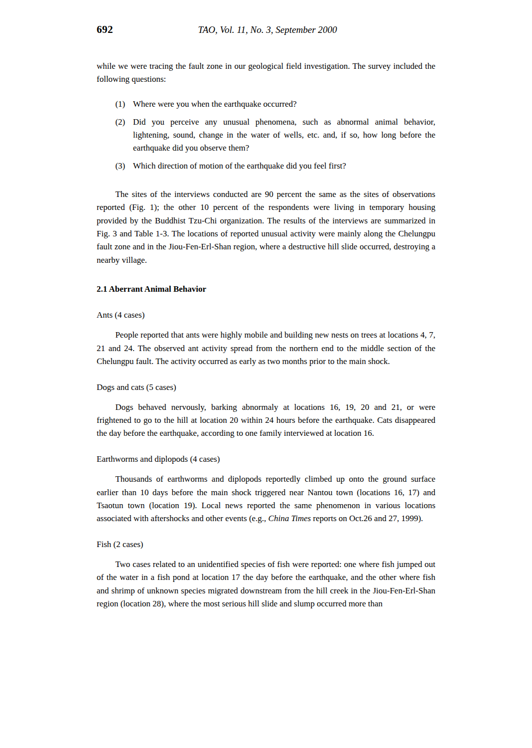692
TAO, Vol. 11, No. 3, September 2000
while we were tracing the fault zone in our geological field investigation. The survey included the following questions:
(1) Where were you when the earthquake occurred?
(2) Did you perceive any unusual phenomena, such as abnormal animal behavior, lightening, sound, change in the water of wells, etc. and, if so, how long before the earthquake did you observe them?
(3) Which direction of motion of the earthquake did you feel first?
The sites of the interviews conducted are 90 percent the same as the sites of observations reported (Fig. 1); the other 10 percent of the respondents were living in temporary housing provided by the Buddhist Tzu-Chi organization. The results of the interviews are summarized in Fig. 3 and Table 1-3. The locations of reported unusual activity were mainly along the Chelungpu fault zone and in the Jiou-Fen-Erl-Shan region, where a destructive hill slide occurred, destroying a nearby village.
2.1 Aberrant Animal Behavior
Ants (4 cases)
People reported that ants were highly mobile and building new nests on trees at locations 4, 7, 21 and 24. The observed ant activity spread from the northern end to the middle section of the Chelungpu fault. The activity occurred as early as two months prior to the main shock.
Dogs and cats (5 cases)
Dogs behaved nervously, barking abnormaly at locations 16, 19, 20 and 21, or were frightened to go to the hill at location 20 within 24 hours before the earthquake. Cats disappeared the day before the earthquake, according to one family interviewed at location 16.
Earthworms and diplopods (4 cases)
Thousands of earthworms and diplopods reportedly climbed up onto the ground surface earlier than 10 days before the main shock triggered near Nantou town (locations 16, 17) and Tsaotun town (location 19). Local news reported the same phenomenon in various locations associated with aftershocks and other events (e.g., China Times reports on Oct.26 and 27, 1999).
Fish (2 cases)
Two cases related to an unidentified species of fish were reported: one where fish jumped out of the water in a fish pond at location 17 the day before the earthquake, and the other where fish and shrimp of unknown species migrated downstream from the hill creek in the Jiou-Fen-Erl-Shan region (location 28), where the most serious hill slide and slump occurred more than